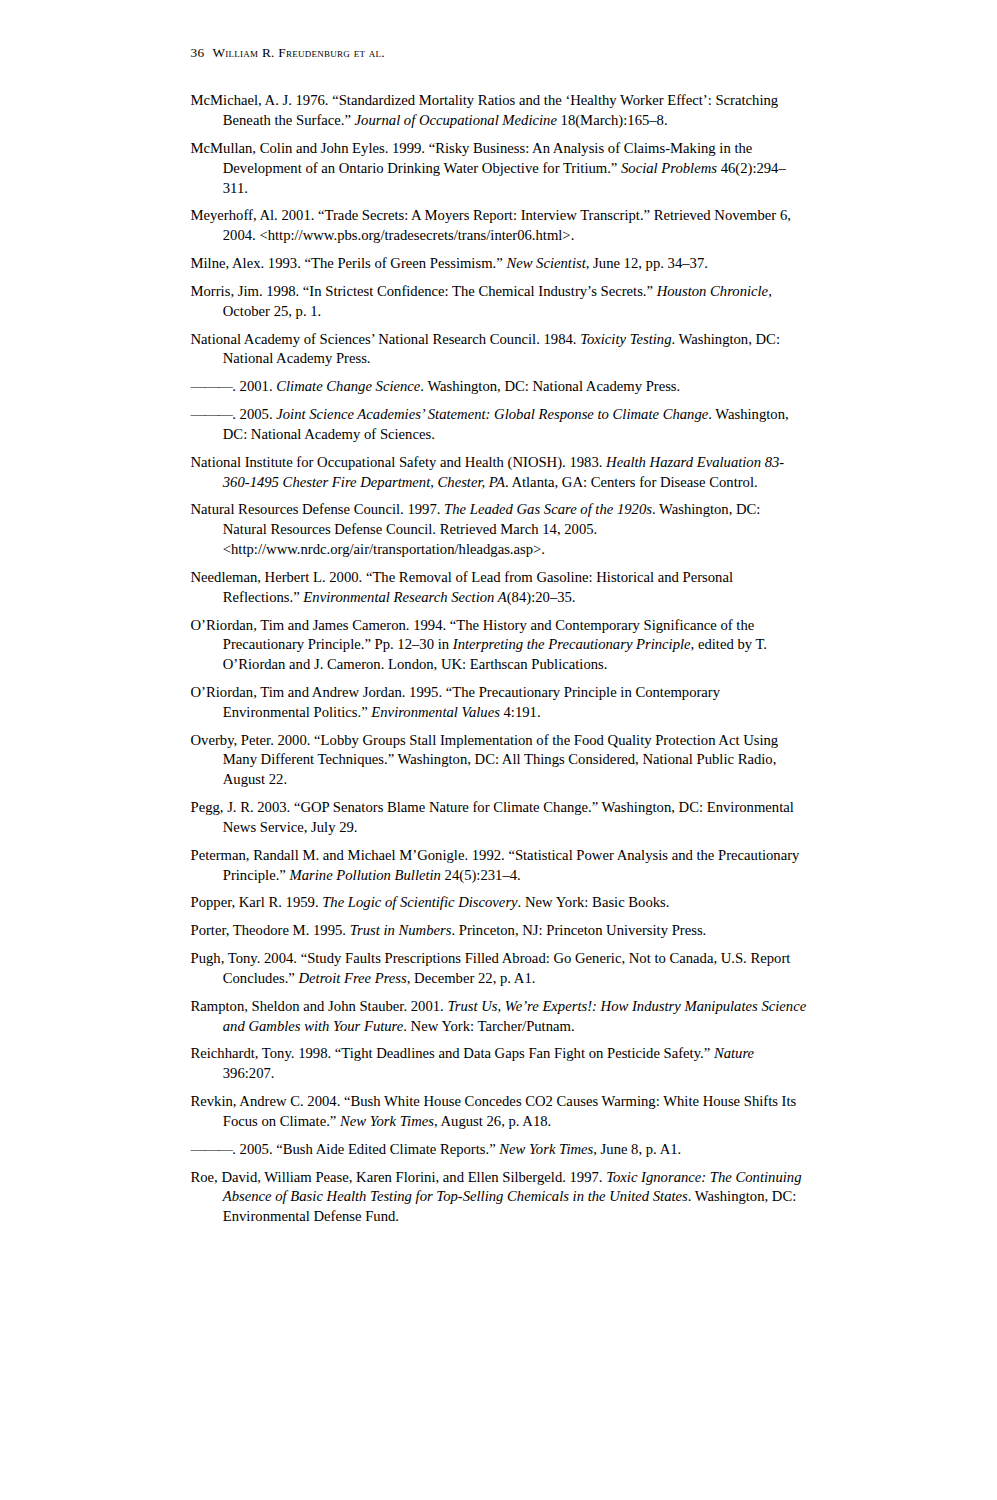36 William R. Freudenburg et al.
McMichael, A. J. 1976. “Standardized Mortality Ratios and the ‘Healthy Worker Effect’: Scratching Beneath the Surface.” Journal of Occupational Medicine 18(March):165–8.
McMullan, Colin and John Eyles. 1999. “Risky Business: An Analysis of Claims-Making in the Development of an Ontario Drinking Water Objective for Tritium.” Social Problems 46(2):294–311.
Meyerhoff, Al. 2001. “Trade Secrets: A Moyers Report: Interview Transcript.” Retrieved November 6, 2004. <http://www.pbs.org/tradesecrets/trans/inter06.html>.
Milne, Alex. 1993. “The Perils of Green Pessimism.” New Scientist, June 12, pp. 34–37.
Morris, Jim. 1998. “In Strictest Confidence: The Chemical Industry’s Secrets.” Houston Chronicle, October 25, p. 1.
National Academy of Sciences’ National Research Council. 1984. Toxicity Testing. Washington, DC: National Academy Press.
———. 2001. Climate Change Science. Washington, DC: National Academy Press.
———. 2005. Joint Science Academies’ Statement: Global Response to Climate Change. Washington, DC: National Academy of Sciences.
National Institute for Occupational Safety and Health (NIOSH). 1983. Health Hazard Evaluation 83-360-1495 Chester Fire Department, Chester, PA. Atlanta, GA: Centers for Disease Control.
Natural Resources Defense Council. 1997. The Leaded Gas Scare of the 1920s. Washington, DC: Natural Resources Defense Council. Retrieved March 14, 2005. <http://www.nrdc.org/air/transportation/hleadgas.asp>.
Needleman, Herbert L. 2000. “The Removal of Lead from Gasoline: Historical and Personal Reflections.” Environmental Research Section A(84):20–35.
O’Riordan, Tim and James Cameron. 1994. “The History and Contemporary Significance of the Precautionary Principle.” Pp. 12–30 in Interpreting the Precautionary Principle, edited by T. O’Riordan and J. Cameron. London, UK: Earthscan Publications.
O’Riordan, Tim and Andrew Jordan. 1995. “The Precautionary Principle in Contemporary Environmental Politics.” Environmental Values 4:191.
Overby, Peter. 2000. “Lobby Groups Stall Implementation of the Food Quality Protection Act Using Many Different Techniques.” Washington, DC: All Things Considered, National Public Radio, August 22.
Pegg, J. R. 2003. “GOP Senators Blame Nature for Climate Change.” Washington, DC: Environmental News Service, July 29.
Peterman, Randall M. and Michael M’Gonigle. 1992. “Statistical Power Analysis and the Precautionary Principle.” Marine Pollution Bulletin 24(5):231–4.
Popper, Karl R. 1959. The Logic of Scientific Discovery. New York: Basic Books.
Porter, Theodore M. 1995. Trust in Numbers. Princeton, NJ: Princeton University Press.
Pugh, Tony. 2004. “Study Faults Prescriptions Filled Abroad: Go Generic, Not to Canada, U.S. Report Concludes.” Detroit Free Press, December 22, p. A1.
Rampton, Sheldon and John Stauber. 2001. Trust Us, We’re Experts!: How Industry Manipulates Science and Gambles with Your Future. New York: Tarcher/Putnam.
Reichhardt, Tony. 1998. “Tight Deadlines and Data Gaps Fan Fight on Pesticide Safety.” Nature 396:207.
Revkin, Andrew C. 2004. “Bush White House Concedes CO2 Causes Warming: White House Shifts Its Focus on Climate.” New York Times, August 26, p. A18.
———. 2005. “Bush Aide Edited Climate Reports.” New York Times, June 8, p. A1.
Roe, David, William Pease, Karen Florini, and Ellen Silbergeld. 1997. Toxic Ignorance: The Continuing Absence of Basic Health Testing for Top-Selling Chemicals in the United States. Washington, DC: Environmental Defense Fund.